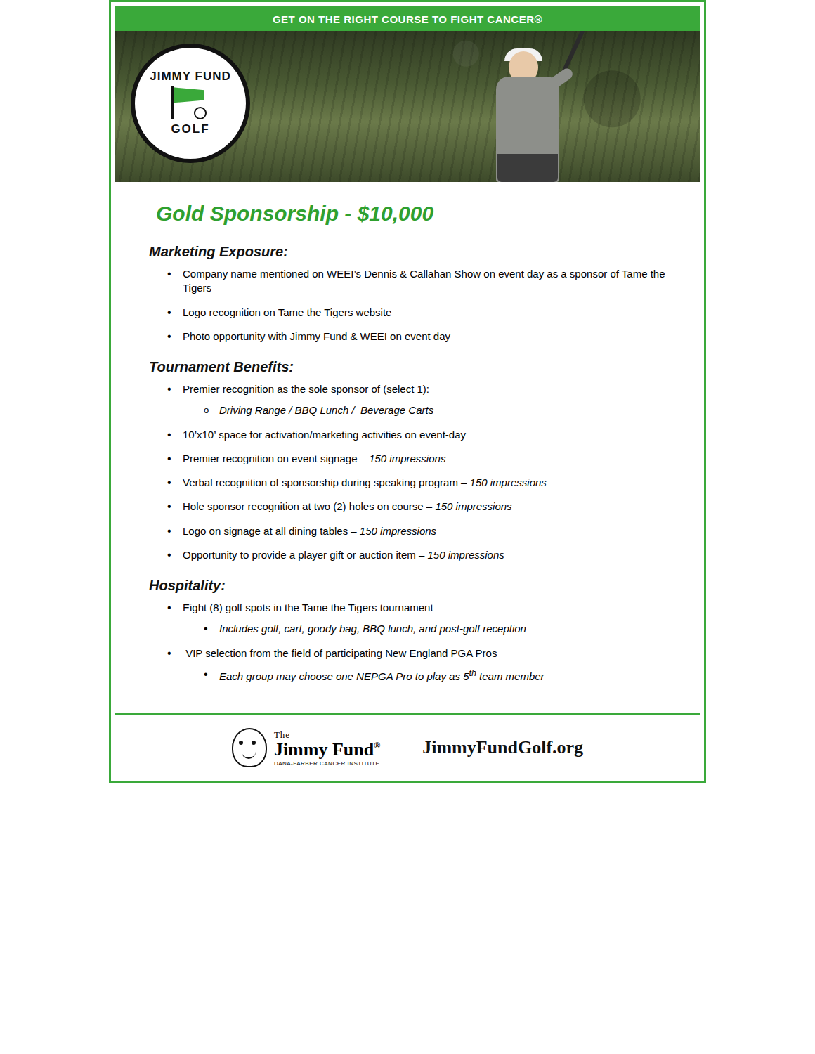GET ON THE RIGHT COURSE TO FIGHT CANCER®
JIMMY FUND
GOLF
Gold Sponsorship - $10,000
Marketing Exposure:
Company name mentioned on WEEI’s Dennis & Callahan Show on event day as a sponsor of Tame the Tigers
Logo recognition on Tame the Tigers website
Photo opportunity with Jimmy Fund & WEEI on event day
Tournament Benefits:
Premier recognition as the sole sponsor of (select 1):
Driving Range / BBQ Lunch / Beverage Carts
10’x10’ space for activation/marketing activities on event-day
Premier recognition on event signage – 150 impressions
Verbal recognition of sponsorship during speaking program – 150 impressions
Hole sponsor recognition at two (2) holes on course – 150 impressions
Logo on signage at all dining tables – 150 impressions
Opportunity to provide a player gift or auction item – 150 impressions
Hospitality:
Eight (8) golf spots in the Tame the Tigers tournament
Includes golf, cart, goody bag, BBQ lunch, and post-golf reception
VIP selection from the field of participating New England PGA Pros
Each group may choose one NEPGA Pro to play as 5th team member
The
Jimmy Fund®
DANA-FARBER CANCER INSTITUTE
JimmyFundGolf.org